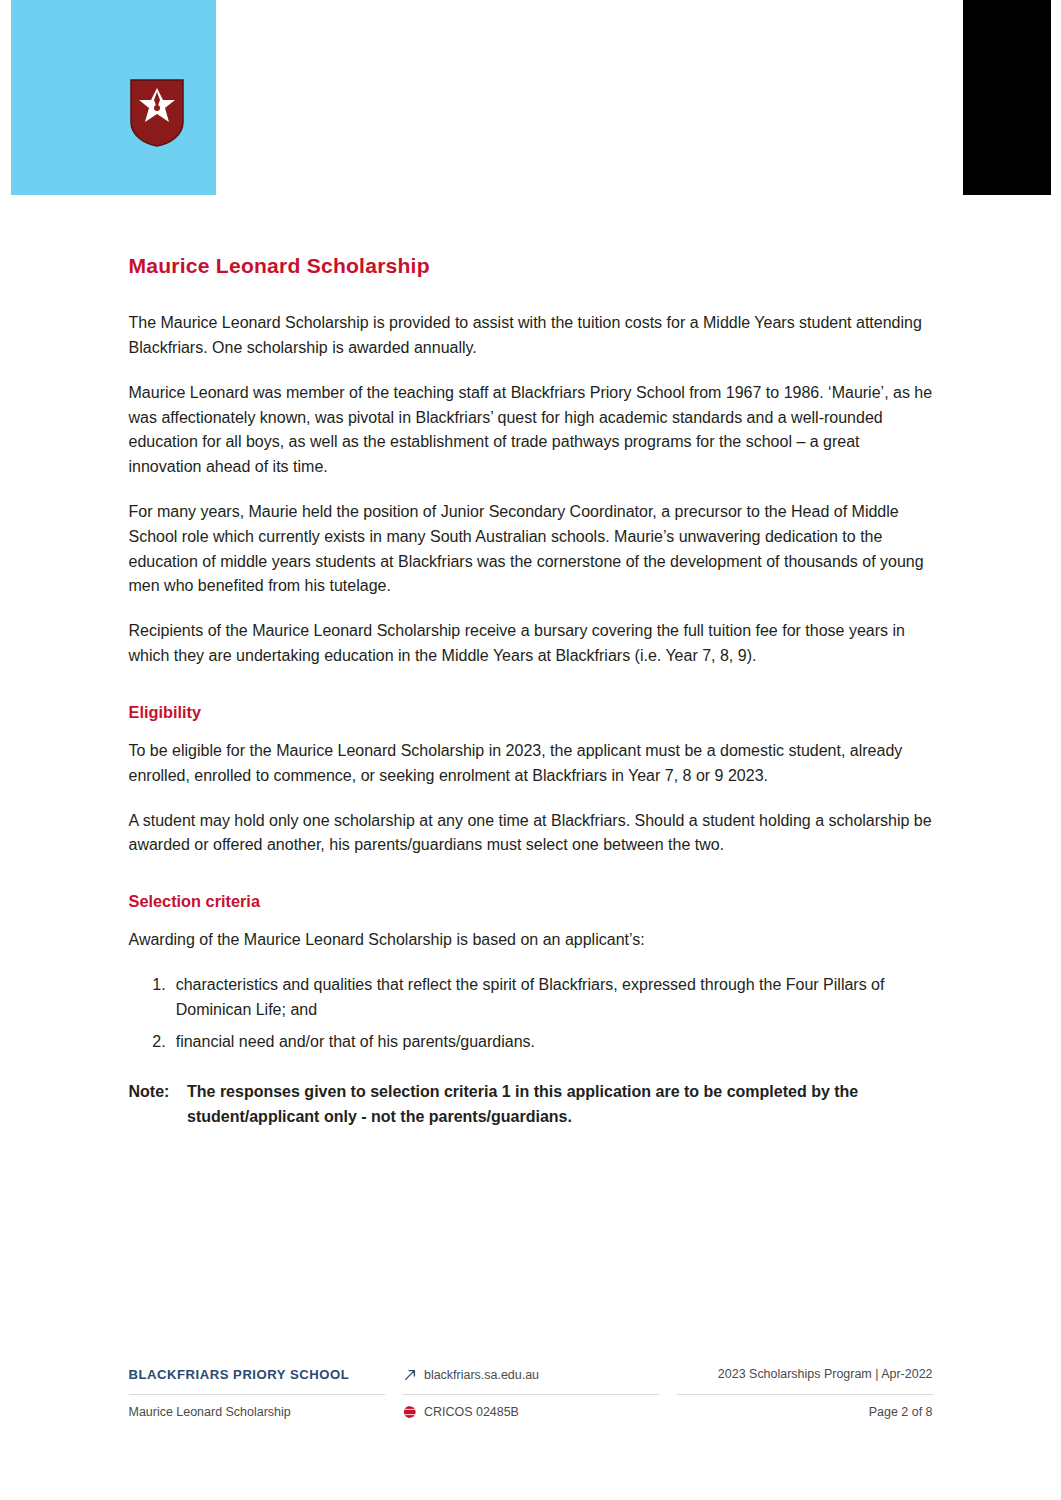Maurice Leonard Scholarship
The Maurice Leonard Scholarship is provided to assist with the tuition costs for a Middle Years student attending Blackfriars. One scholarship is awarded annually.
Maurice Leonard was member of the teaching staff at Blackfriars Priory School from 1967 to 1986. ‘Maurie’, as he was affectionately known, was pivotal in Blackfriars’ quest for high academic standards and a well-rounded education for all boys, as well as the establishment of trade pathways programs for the school – a great innovation ahead of its time.
For many years, Maurie held the position of Junior Secondary Coordinator, a precursor to the Head of Middle School role which currently exists in many South Australian schools. Maurie’s unwavering dedication to the education of middle years students at Blackfriars was the cornerstone of the development of thousands of young men who benefited from his tutelage.
Recipients of the Maurice Leonard Scholarship receive a bursary covering the full tuition fee for those years in which they are undertaking education in the Middle Years at Blackfriars (i.e. Year 7, 8, 9).
Eligibility
To be eligible for the Maurice Leonard Scholarship in 2023, the applicant must be a domestic student, already enrolled, enrolled to commence, or seeking enrolment at Blackfriars in Year 7, 8 or 9 2023.
A student may hold only one scholarship at any one time at Blackfriars. Should a student holding a scholarship be awarded or offered another, his parents/guardians must select one between the two.
Selection criteria
Awarding of the Maurice Leonard Scholarship is based on an applicant’s:
characteristics and qualities that reflect the spirit of Blackfriars, expressed through the Four Pillars of Dominican Life; and
financial need and/or that of his parents/guardians.
Note:
The responses given to selection criteria 1 in this application are to be completed by the student/applicant only - not the parents/guardians.
BLACKFRIARS PRIORY SCHOOL
blackfriars.sa.edu.au
2023 Scholarships Program | Apr-2022
Maurice Leonard Scholarship
CRICOS 02485B
Page 2 of 8